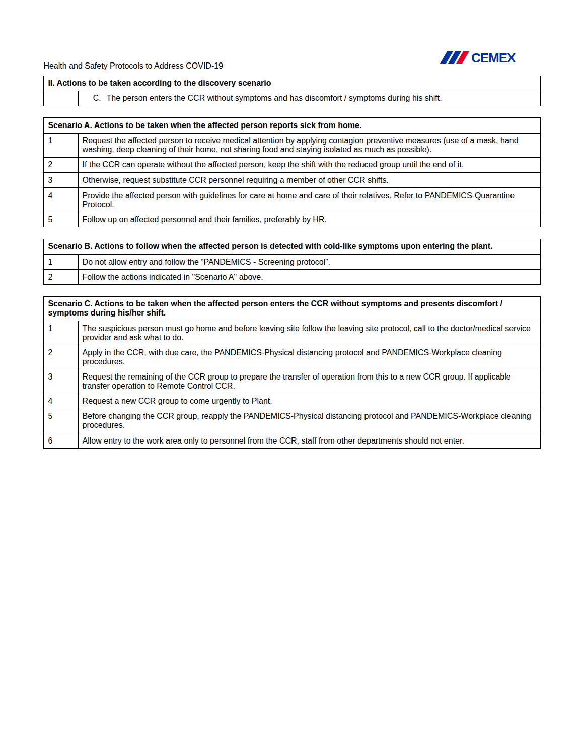Health and Safety Protocols to Address COVID-19
CEMEX
| II. Actions to be taken according to the discovery scenario |
| | The person enters the CCR without symptoms and has discomfort / symptoms during his shift. |
| Scenario A. Actions to be taken when the affected person reports sick from home. |
| 1 | Request the affected person to receive medical attention by applying contagion preventive measures (use of a mask, hand washing, deep cleaning of their home, not sharing food and staying isolated as much as possible). |
| 2 | If the CCR can operate without the affected person, keep the shift with the reduced group until the end of it. |
| 3 | Otherwise, request substitute CCR personnel requiring a member of other CCR shifts. |
| 4 | Provide the affected person with guidelines for care at home and care of their relatives. Refer to PANDEMICS-Quarantine Protocol. |
| 5 | Follow up on affected personnel and their families, preferably by HR. |
| Scenario B. Actions to follow when the affected person is detected with cold-like symptoms upon entering the plant. |
| 1 | Do not allow entry and follow the “PANDEMICS - Screening protocol”. |
| 2 | Follow the actions indicated in "Scenario A" above. |
| Scenario C. Actions to be taken when the affected person enters the CCR without symptoms and presents discomfort / symptoms during his/her shift. |
| 1 | The suspicious person must go home and before leaving site follow the leaving site protocol, call to the doctor/medical service provider and ask what to do. |
| 2 | Apply in the CCR, with due care, the PANDEMICS-Physical distancing protocol and PANDEMICS-Workplace cleaning procedures. |
| 3 | Request the remaining of the CCR group to prepare the transfer of operation from this to a new CCR group. If applicable transfer operation to Remote Control CCR. |
| 4 | Request a new CCR group to come urgently to Plant. |
| 5 | Before changing the CCR group, reapply the PANDEMICS-Physical distancing protocol and PANDEMICS-Workplace cleaning procedures. |
| 6 | Allow entry to the work area only to personnel from the CCR, staff from other departments should not enter. |